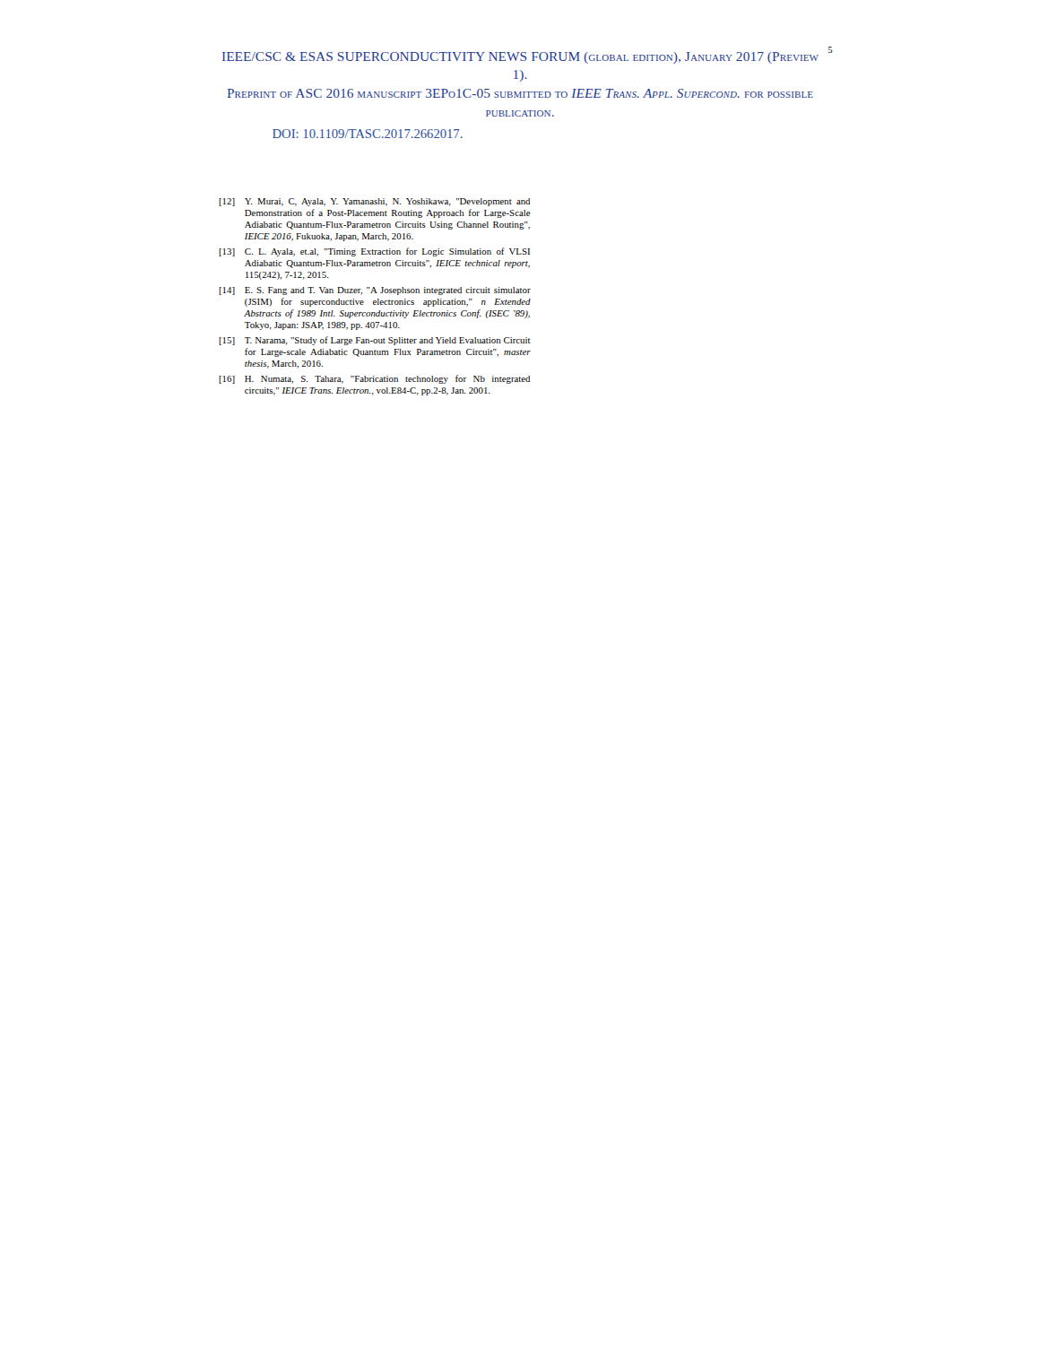5
IEEE/CSC & ESAS SUPERCONDUCTIVITY NEWS FORUM (global edition), January 2017 (Preview 1).
Preprint of ASC 2016 manuscript 3EPo1C-05 submitted to IEEE Trans. Appl. Supercond. for possible publication.
DOI: 10.1109/TASC.2017.2662017.
[12]
Y. Murai, C, Ayala, Y. Yamanashi, N. Yoshikawa, "Development and Demonstration of a Post-Placement Routing Approach for Large-Scale Adiabatic Quantum-Flux-Parametron Circuits Using Channel Routing", IEICE 2016, Fukuoka, Japan, March, 2016.
[13]
C. L. Ayala, et.al, "Timing Extraction for Logic Simulation of VLSI Adiabatic Quantum-Flux-Parametron Circuits", IEICE technical report, 115(242), 7-12, 2015.
[14]
E. S. Fang and T. Van Duzer, "A Josephson integrated circuit simulator (JSIM) for superconductive electronics application," n Extended Abstracts of 1989 Intl. Superconductivity Electronics Conf. (ISEC '89), Tokyo, Japan: JSAP, 1989, pp. 407-410.
[15]
T. Narama, "Study of Large Fan-out Splitter and Yield Evaluation Circuit for Large-scale Adiabatic Quantum Flux Parametron Circuit", master thesis, March, 2016.
[16]
H. Numata, S. Tahara, "Fabrication technology for Nb integrated circuits," IEICE Trans. Electron., vol.E84-C, pp.2-8, Jan. 2001.